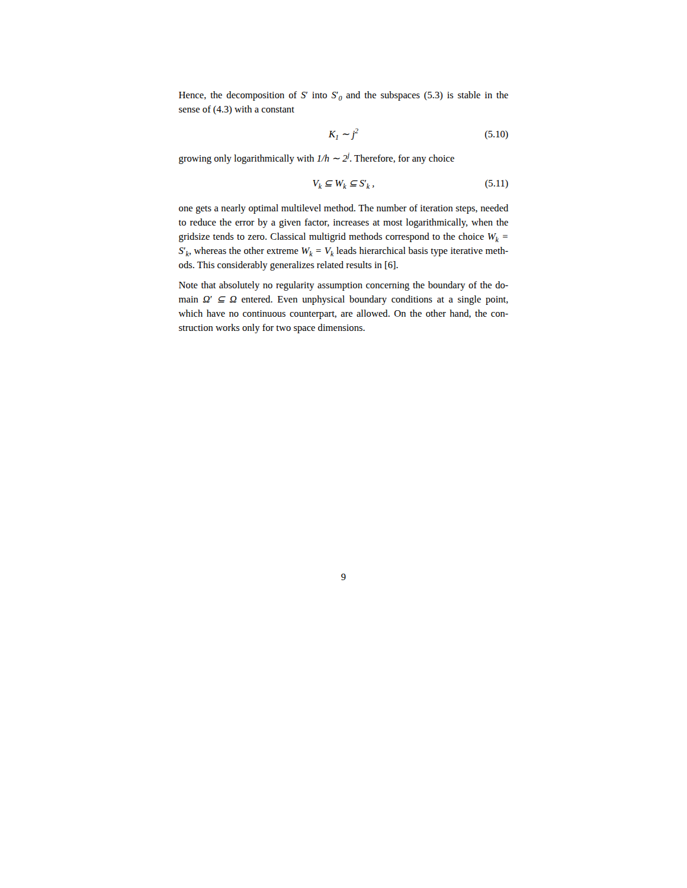Hence, the decomposition of S′ into S′0 and the subspaces (5.3) is stable in the sense of (4.3) with a constant
K1 ∼ j2 (5.10)
growing only logarithmically with 1/h ∼ 2j. Therefore, for any choice
Vk ⊆ Wk ⊆ S′k , (5.11)
one gets a nearly optimal multilevel method. The number of iteration steps, needed to reduce the error by a given factor, increases at most logarithmically, when the gridsize tends to zero. Classical multigrid methods correspond to the choice Wk = S′k, whereas the other extreme Wk = Vk leads hierarchical basis type iterative methods. This considerably generalizes related results in [6].
Note that absolutely no regularity assumption concerning the boundary of the domain Ω′ ⊆ Ω entered. Even unphysical boundary conditions at a single point, which have no continuous counterpart, are allowed. On the other hand, the construction works only for two space dimensions.
9